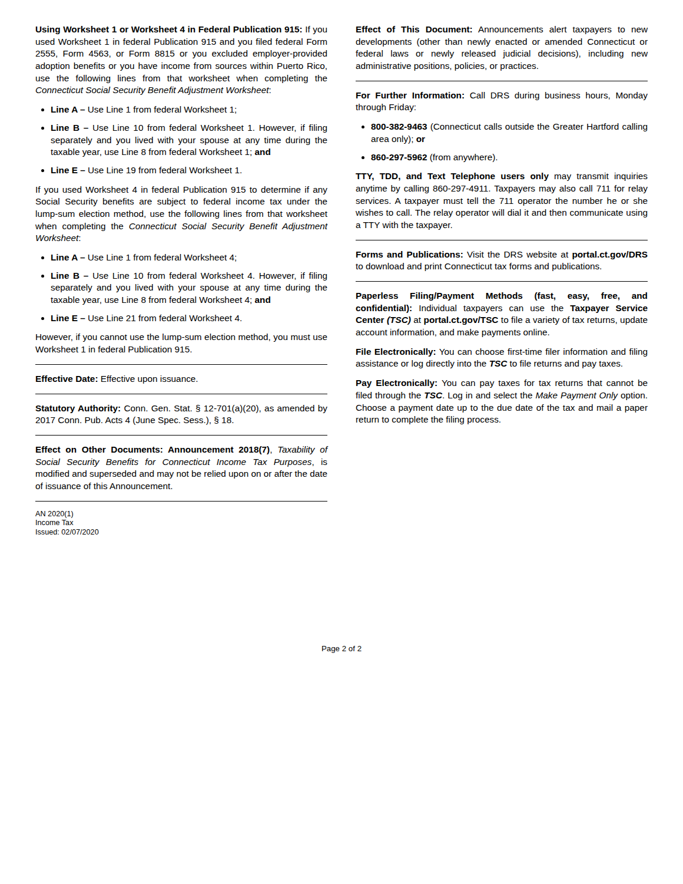Using Worksheet 1 or Worksheet 4 in Federal Publication 915: If you used Worksheet 1 in federal Publication 915 and you filed federal Form 2555, Form 4563, or Form 8815 or you excluded employer-provided adoption benefits or you have income from sources within Puerto Rico, use the following lines from that worksheet when completing the Connecticut Social Security Benefit Adjustment Worksheet:
Line A – Use Line 1 from federal Worksheet 1;
Line B – Use Line 10 from federal Worksheet 1. However, if filing separately and you lived with your spouse at any time during the taxable year, use Line 8 from federal Worksheet 1; and
Line E – Use Line 19 from federal Worksheet 1.
If you used Worksheet 4 in federal Publication 915 to determine if any Social Security benefits are subject to federal income tax under the lump-sum election method, use the following lines from that worksheet when completing the Connecticut Social Security Benefit Adjustment Worksheet:
Line A – Use Line 1 from federal Worksheet 4;
Line B – Use Line 10 from federal Worksheet 4. However, if filing separately and you lived with your spouse at any time during the taxable year, use Line 8 from federal Worksheet 4; and
Line E – Use Line 21 from federal Worksheet 4.
However, if you cannot use the lump-sum election method, you must use Worksheet 1 in federal Publication 915.
Effective Date: Effective upon issuance.
Statutory Authority: Conn. Gen. Stat. § 12-701(a)(20), as amended by 2017 Conn. Pub. Acts 4 (June Spec. Sess.), § 18.
Effect on Other Documents: Announcement 2018(7), Taxability of Social Security Benefits for Connecticut Income Tax Purposes, is modified and superseded and may not be relied upon on or after the date of issuance of this Announcement.
AN 2020(1)
Income Tax
Issued: 02/07/2020
Effect of This Document: Announcements alert taxpayers to new developments (other than newly enacted or amended Connecticut or federal laws or newly released judicial decisions), including new administrative positions, policies, or practices.
For Further Information: Call DRS during business hours, Monday through Friday:
800-382-9463 (Connecticut calls outside the Greater Hartford calling area only); or
860-297-5962 (from anywhere).
TTY, TDD, and Text Telephone users only may transmit inquiries anytime by calling 860-297-4911. Taxpayers may also call 711 for relay services. A taxpayer must tell the 711 operator the number he or she wishes to call. The relay operator will dial it and then communicate using a TTY with the taxpayer.
Forms and Publications: Visit the DRS website at portal.ct.gov/DRS to download and print Connecticut tax forms and publications.
Paperless Filing/Payment Methods (fast, easy, free, and confidential): Individual taxpayers can use the Taxpayer Service Center (TSC) at portal.ct.gov/TSC to file a variety of tax returns, update account information, and make payments online.
File Electronically: You can choose first-time filer information and filing assistance or log directly into the TSC to file returns and pay taxes.
Pay Electronically: You can pay taxes for tax returns that cannot be filed through the TSC. Log in and select the Make Payment Only option. Choose a payment date up to the due date of the tax and mail a paper return to complete the filing process.
Page 2 of 2